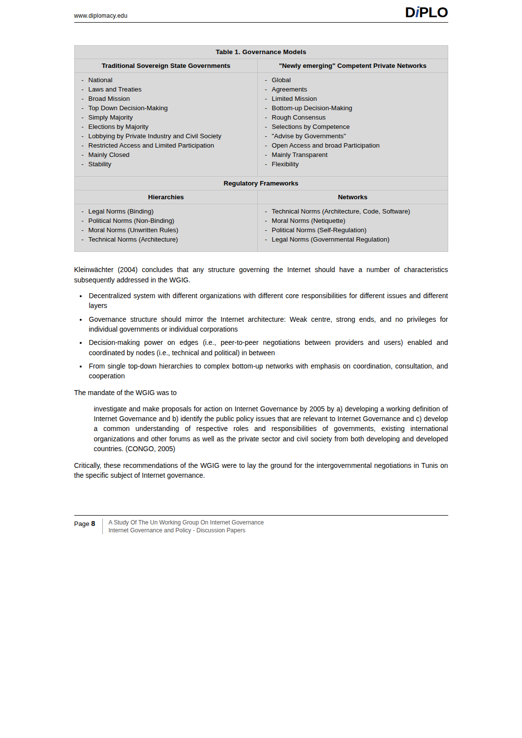www.diplomacy.edu
Di PLO
Table 1. Governance Models
| Traditional Sovereign State Governments | "Newly emerging" Competent Private Networks |
| --- | --- |
| National Laws and Treaties Broad Mission Top Down Decision-Making Simply Majority Elections by Majority Lobbying by Private Industry and Civil Society Restricted Access and Limited Participation Mainly Closed Stability | Global Agreements Limited Mission Bottom-up Decision-Making Rough Consensus Selections by Competence "Advise by Governments" Open Access and broad Participation Mainly Transparent Flexibility |
| Regulatory Frameworks |
| Hierarchies | Networks |
| Legal Norms (Binding) Political Norms (Non-Binding) Moral Norms (Unwritten Rules) Technical Norms (Architecture) | Technical Norms (Architecture, Code, Software) Moral Norms (Netiquette) Political Norms (Self-Regulation) Legal Norms (Governmental Regulation) |
Kleinwächter (2004) concludes that any structure governing the Internet should have a number of characteristics subsequently addressed in the WGIG.
Decentralized system with different organizations with different core responsibilities for different issues and different layers
Governance structure should mirror the Internet architecture: Weak centre, strong ends, and no privileges for individual governments or individual corporations
Decision-making power on edges (i.e., peer-to-peer negotiations between providers and users) enabled and coordinated by nodes (i.e., technical and political) in between
From single top-down hierarchies to complex bottom-up networks with emphasis on coordination, consultation, and cooperation
The mandate of the WGIG was to
investigate and make proposals for action on Internet Governance by 2005 by a) developing a working definition of Internet Governance and b) identify the public policy issues that are relevant to Internet Governance and c) develop a common understanding of respective roles and responsibilities of governments, existing international organizations and other forums as well as the private sector and civil society from both developing and developed countries. (CONGO, 2005)
Critically, these recommendations of the WGIG were to lay the ground for the intergovernmental negotiations in Tunis on the specific subject of Internet governance.
Page 8
A Study Of The Un Working Group On Internet Governance
Internet Governance and Policy - Discussion Papers